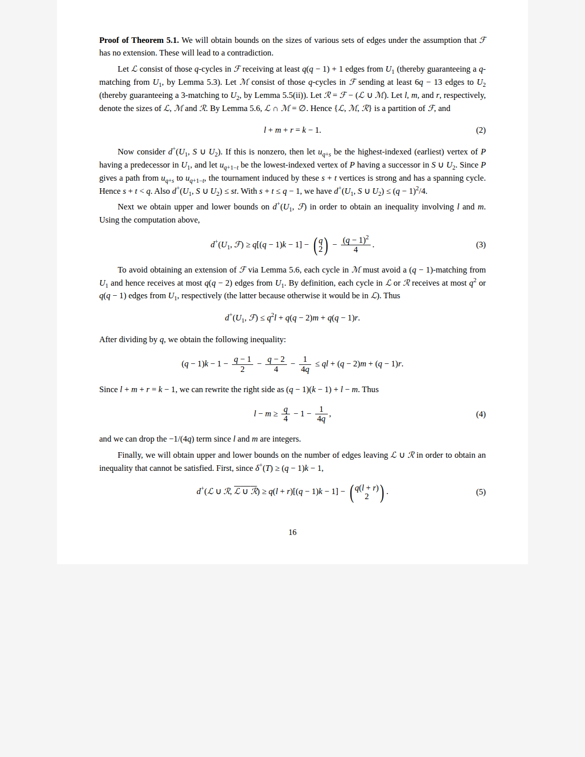Proof of Theorem 5.1. We will obtain bounds on the sizes of various sets of edges under the assumption that ℱ has no extension. These will lead to a contradiction.
Let ℒ consist of those q-cycles in ℱ receiving at least q(q − 1) + 1 edges from U1 (thereby guaranteeing a q-matching from U1, by Lemma 5.3). Let ℳ consist of those q-cycles in ℱ sending at least 6q − 13 edges to U2 (thereby guaranteeing a 3-matching to U2, by Lemma 5.5(ii)). Let ℛ = ℱ − (ℒ ∪ ℳ). Let l, m, and r, respectively, denote the sizes of ℒ, ℳ and ℛ. By Lemma 5.6, ℒ ∩ ℳ = ∅. Hence {ℒ, ℳ, ℛ} is a partition of ℱ, and
l + m + r = k − 1. (2)
Now consider d+(U1, S ∪ U2). If this is nonzero, then let uq+s be the highest-indexed (earliest) vertex of P having a predecessor in U1, and let uq+1−t be the lowest-indexed vertex of P having a successor in S ∪ U2. Since P gives a path from uq+s to uq+1−t, the tournament induced by these s + t vertices is strong and has a spanning cycle. Hence s + t < q. Also d+(U1, S ∪ U2) ≤ st. With s + t ≤ q − 1, we have d+(U1, S ∪ U2) ≤ (q − 1)2/4.
Next we obtain upper and lower bounds on d+(U1, ℱ) in order to obtain an inequality involving l and m. Using the computation above,
d+(U1, ℱ) ≥ q[(q − 1)k − 1] − (q 2) − (q − 1)24. (3)
To avoid obtaining an extension of ℱ via Lemma 5.6, each cycle in ℳ must avoid a (q − 1)-matching from U1 and hence receives at most q(q − 2) edges from U1. By definition, each cycle in ℒ or ℛ receives at most q2 or q(q − 1) edges from U1, respectively (the latter because otherwise it would be in ℒ). Thus
d+(U1, ℱ) ≤ q2l + q(q − 2)m + q(q − 1)r.
After dividing by q, we obtain the following inequality:
(q − 1)k − 1 − q − 12 − q − 24 − 14q ≤ ql + (q − 2)m + (q − 1)r.
Since l + m + r = k − 1, we can rewrite the right side as (q − 1)(k − 1) + l − m. Thus
l − m ≥ q 4 − 1 − 14q, (4)
and we can drop the −1/(4q) term since l and m are integers.
Finally, we will obtain upper and lower bounds on the number of edges leaving ℒ ∪ ℛ in order to obtain an inequality that cannot be satisfied. First, since δ+(T) ≥ (q − 1)k − 1,
d+(ℒ ∪ ℛ, ℒ ∪ ℛ) ≥ q(l + r)[(q − 1)k − 1] − (q(l + r) 2). (5)
16